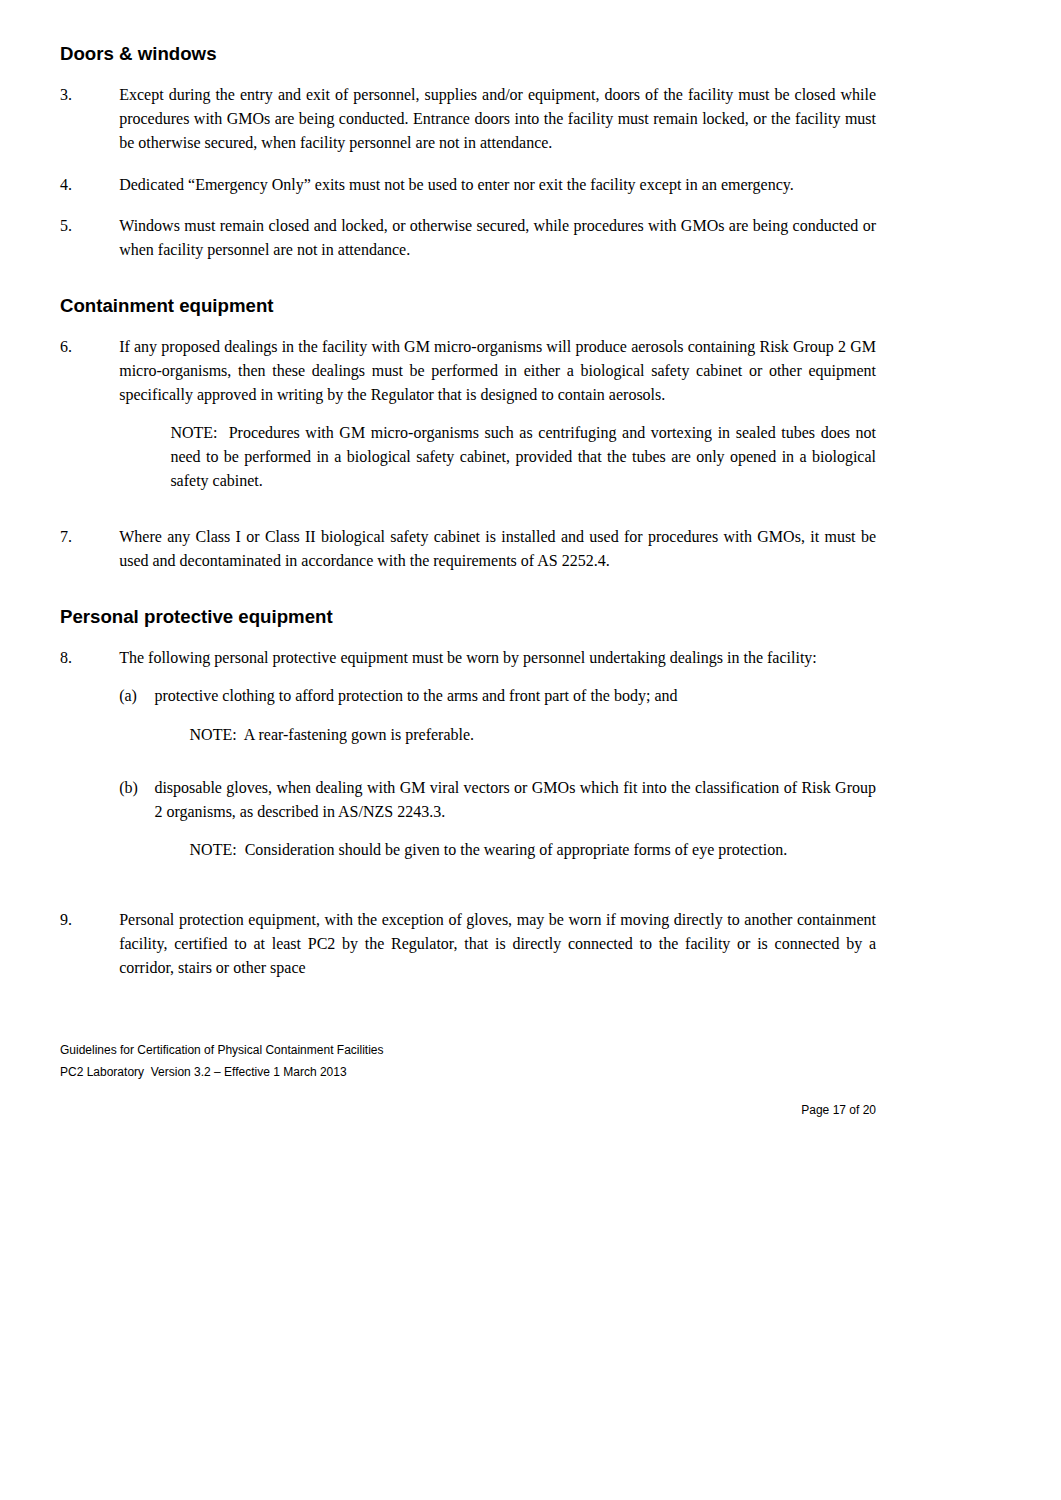Doors & windows
3. Except during the entry and exit of personnel, supplies and/or equipment, doors of the facility must be closed while procedures with GMOs are being conducted. Entrance doors into the facility must remain locked, or the facility must be otherwise secured, when facility personnel are not in attendance.
4. Dedicated “Emergency Only” exits must not be used to enter nor exit the facility except in an emergency.
5. Windows must remain closed and locked, or otherwise secured, while procedures with GMOs are being conducted or when facility personnel are not in attendance.
Containment equipment
6. If any proposed dealings in the facility with GM micro-organisms will produce aerosols containing Risk Group 2 GM micro-organisms, then these dealings must be performed in either a biological safety cabinet or other equipment specifically approved in writing by the Regulator that is designed to contain aerosols.
NOTE: Procedures with GM micro-organisms such as centrifuging and vortexing in sealed tubes does not need to be performed in a biological safety cabinet, provided that the tubes are only opened in a biological safety cabinet.
7. Where any Class I or Class II biological safety cabinet is installed and used for procedures with GMOs, it must be used and decontaminated in accordance with the requirements of AS 2252.4.
Personal protective equipment
8. The following personal protective equipment must be worn by personnel undertaking dealings in the facility:
(a) protective clothing to afford protection to the arms and front part of the body; and
NOTE: A rear-fastening gown is preferable.
(b) disposable gloves, when dealing with GM viral vectors or GMOs which fit into the classification of Risk Group 2 organisms, as described in AS/NZS 2243.3.
NOTE: Consideration should be given to the wearing of appropriate forms of eye protection.
9. Personal protection equipment, with the exception of gloves, may be worn if moving directly to another containment facility, certified to at least PC2 by the Regulator, that is directly connected to the facility or is connected by a corridor, stairs or other space
Guidelines for Certification of Physical Containment Facilities
PC2 Laboratory Version 3.2 – Effective 1 March 2013
Page 17 of 20